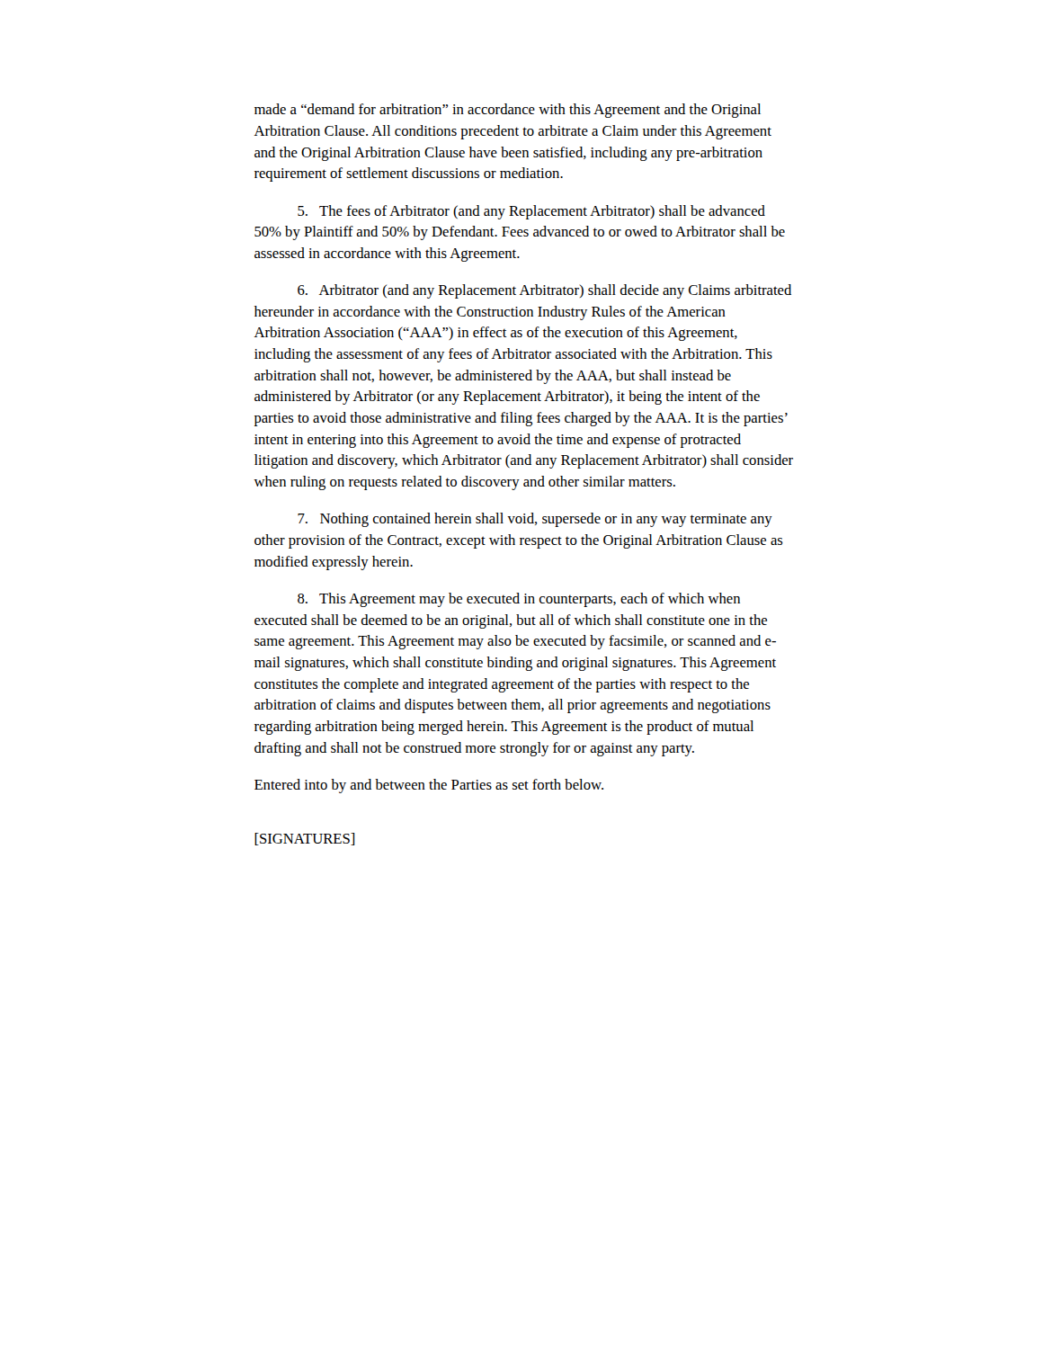made a “demand for arbitration” in accordance with this Agreement and the Original Arbitration Clause. All conditions precedent to arbitrate a Claim under this Agreement and the Original Arbitration Clause have been satisfied, including any pre-arbitration requirement of settlement discussions or mediation.
5. The fees of Arbitrator (and any Replacement Arbitrator) shall be advanced 50% by Plaintiff and 50% by Defendant. Fees advanced to or owed to Arbitrator shall be assessed in accordance with this Agreement.
6. Arbitrator (and any Replacement Arbitrator) shall decide any Claims arbitrated hereunder in accordance with the Construction Industry Rules of the American Arbitration Association (“AAA”) in effect as of the execution of this Agreement, including the assessment of any fees of Arbitrator associated with the Arbitration. This arbitration shall not, however, be administered by the AAA, but shall instead be administered by Arbitrator (or any Replacement Arbitrator), it being the intent of the parties to avoid those administrative and filing fees charged by the AAA. It is the parties’ intent in entering into this Agreement to avoid the time and expense of protracted litigation and discovery, which Arbitrator (and any Replacement Arbitrator) shall consider when ruling on requests related to discovery and other similar matters.
7. Nothing contained herein shall void, supersede or in any way terminate any other provision of the Contract, except with respect to the Original Arbitration Clause as modified expressly herein.
8. This Agreement may be executed in counterparts, each of which when executed shall be deemed to be an original, but all of which shall constitute one in the same agreement. This Agreement may also be executed by facsimile, or scanned and e-mail signatures, which shall constitute binding and original signatures. This Agreement constitutes the complete and integrated agreement of the parties with respect to the arbitration of claims and disputes between them, all prior agreements and negotiations regarding arbitration being merged herein. This Agreement is the product of mutual drafting and shall not be construed more strongly for or against any party.
Entered into by and between the Parties as set forth below.
[SIGNATURES]